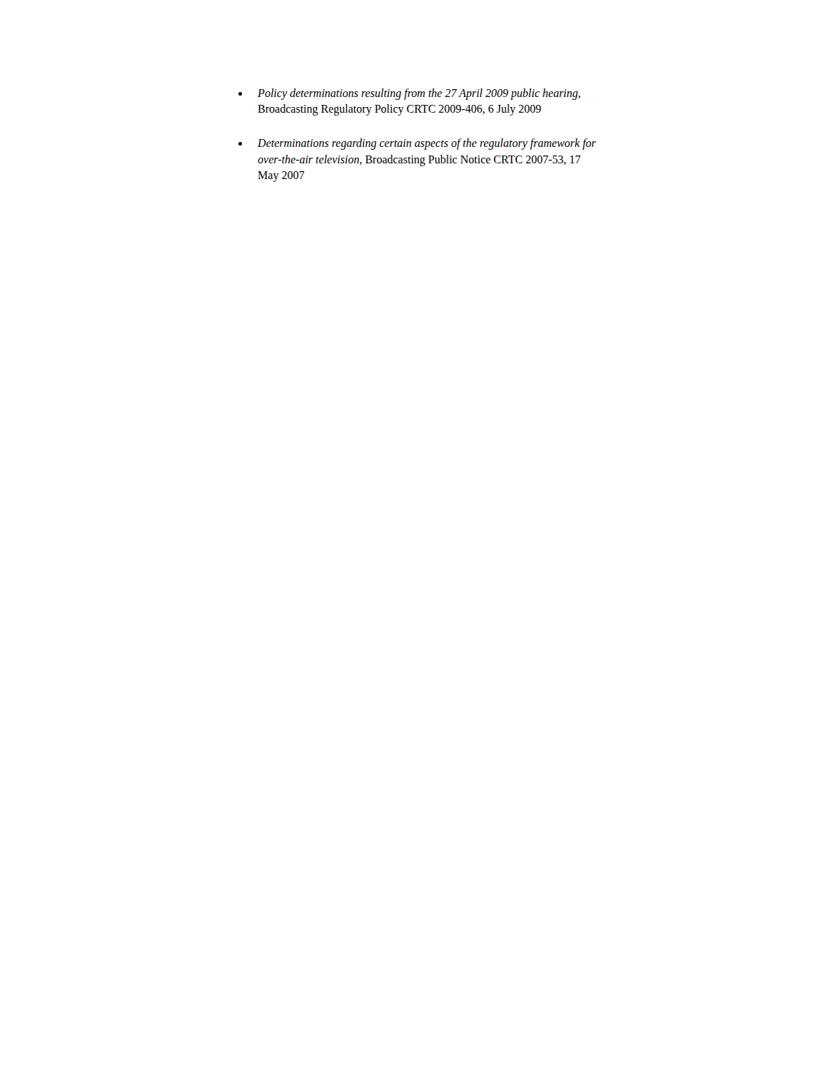Policy determinations resulting from the 27 April 2009 public hearing, Broadcasting Regulatory Policy CRTC 2009-406, 6 July 2009
Determinations regarding certain aspects of the regulatory framework for over-the-air television, Broadcasting Public Notice CRTC 2007-53, 17 May 2007